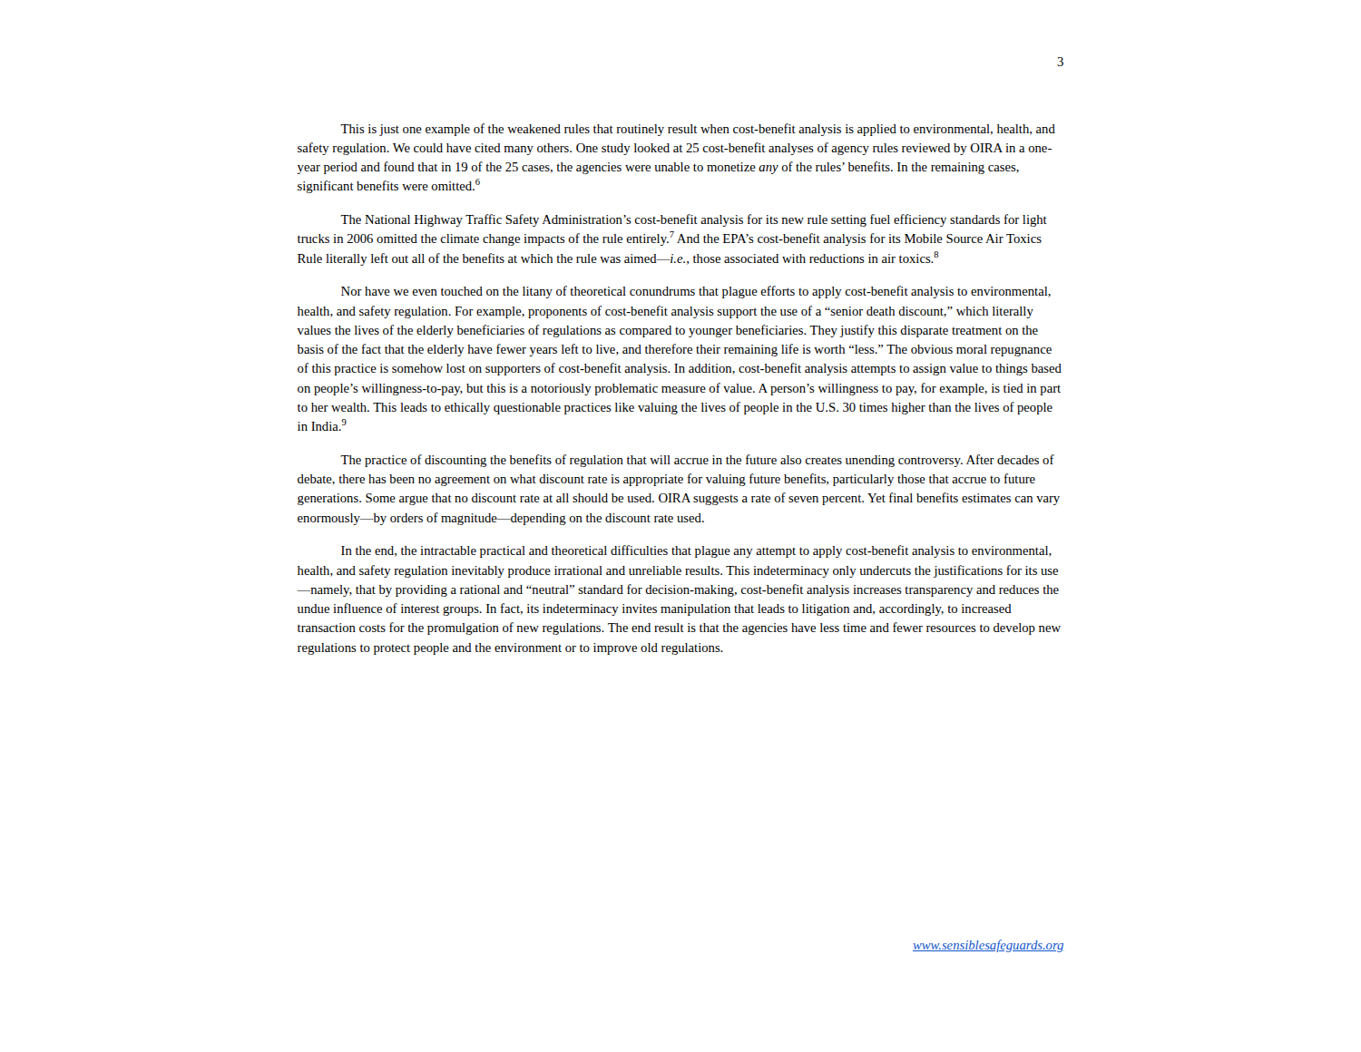3
This is just one example of the weakened rules that routinely result when cost-benefit analysis is applied to environmental, health, and safety regulation. We could have cited many others. One study looked at 25 cost-benefit analyses of agency rules reviewed by OIRA in a one- year period and found that in 19 of the 25 cases, the agencies were unable to monetize any of the rules’ benefits. In the remaining cases, significant benefits were omitted.6
The National Highway Traffic Safety Administration’s cost-benefit analysis for its new rule setting fuel efficiency standards for light trucks in 2006 omitted the climate change impacts of the rule entirely.7 And the EPA’s cost-benefit analysis for its Mobile Source Air Toxics Rule literally left out all of the benefits at which the rule was aimed—i.e., those associated with reductions in air toxics.8
Nor have we even touched on the litany of theoretical conundrums that plague efforts to apply cost-benefit analysis to environmental, health, and safety regulation. For example, proponents of cost-benefit analysis support the use of a “senior death discount,” which literally values the lives of the elderly beneficiaries of regulations as compared to younger beneficiaries. They justify this disparate treatment on the basis of the fact that the elderly have fewer years left to live, and therefore their remaining life is worth “less.” The obvious moral repugnance of this practice is somehow lost on supporters of cost-benefit analysis. In addition, cost-benefit analysis attempts to assign value to things based on people’s willingness-to-pay, but this is a notoriously problematic measure of value. A person’s willingness to pay, for example, is tied in part to her wealth. This leads to ethically questionable practices like valuing the lives of people in the U.S. 30 times higher than the lives of people in India.9
The practice of discounting the benefits of regulation that will accrue in the future also creates unending controversy. After decades of debate, there has been no agreement on what discount rate is appropriate for valuing future benefits, particularly those that accrue to future generations. Some argue that no discount rate at all should be used. OIRA suggests a rate of seven percent. Yet final benefits estimates can vary enormously—by orders of magnitude—depending on the discount rate used.
In the end, the intractable practical and theoretical difficulties that plague any attempt to apply cost-benefit analysis to environmental, health, and safety regulation inevitably produce irrational and unreliable results. This indeterminacy only undercuts the justifications for its use—namely, that by providing a rational and “neutral” standard for decision-making, cost-benefit analysis increases transparency and reduces the undue influence of interest groups. In fact, its indeterminacy invites manipulation that leads to litigation and, accordingly, to increased transaction costs for the promulgation of new regulations. The end result is that the agencies have less time and fewer resources to develop new regulations to protect people and the environment or to improve old regulations.
www.sensiblesafeguards.org